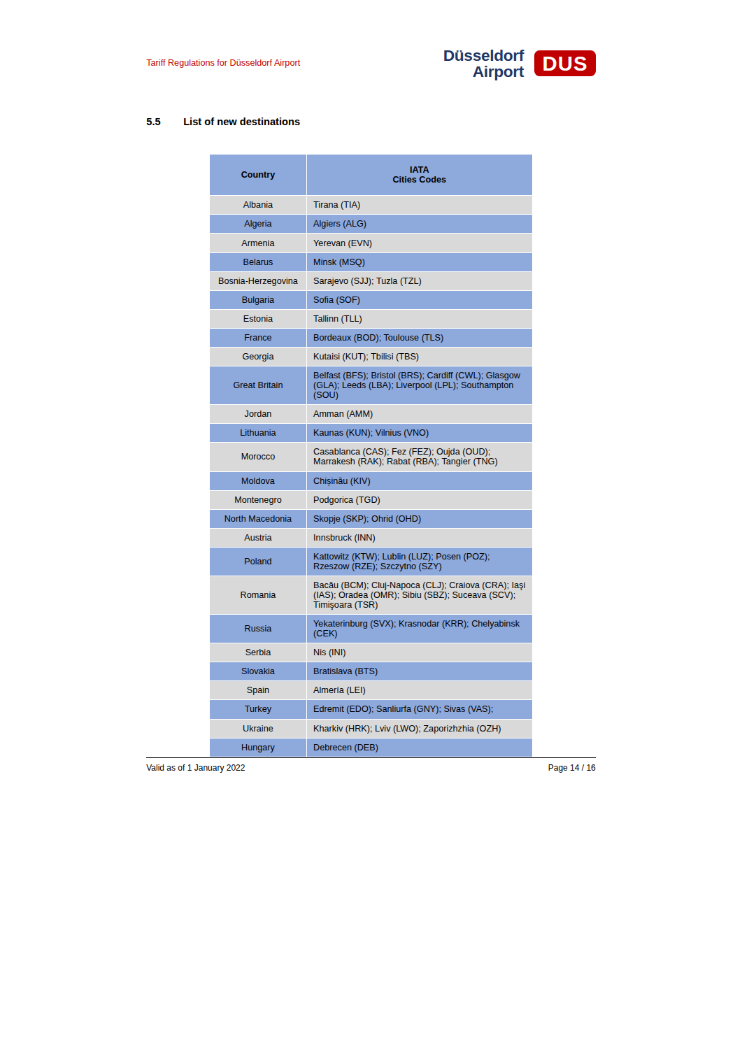Tariff Regulations for Düsseldorf Airport
Düsseldorf
Airport DUS
5.5 List of new destinations
| Country | IATA Cities Codes |
| --- | --- |
| Albania | Tirana (TIA) |
| Algeria | Algiers (ALG) |
| Armenia | Yerevan (EVN) |
| Belarus | Minsk (MSQ) |
| Bosnia-Herzegovina | Sarajevo (SJJ); Tuzla (TZL) |
| Bulgaria | Sofia (SOF) |
| Estonia | Tallinn (TLL) |
| France | Bordeaux (BOD); Toulouse (TLS) |
| Georgia | Kutaisi (KUT); Tbilisi (TBS) |
| Great Britain | Belfast (BFS); Bristol (BRS); Cardiff (CWL); Glasgow (GLA); Leeds (LBA); Liverpool (LPL); Southampton (SOU) |
| Jordan | Amman (AMM) |
| Lithuania | Kaunas (KUN); Vilnius (VNO) |
| Morocco | Casablanca (CAS); Fez (FEZ); Oujda (OUD); Marrakesh (RAK); Rabat (RBA); Tangier (TNG) |
| Moldova | Chișinău (KIV) |
| Montenegro | Podgorica (TGD) |
| North Macedonia | Skopje (SKP); Ohrid (OHD) |
| Austria | Innsbruck (INN) |
| Poland | Kattowitz (KTW); Lublin (LUZ); Posen (POZ); Rzeszow (RZE); Szczytno (SZY) |
| Romania | Bacău (BCM); Cluj-Napoca (CLJ); Craiova (CRA); Iaşi (IAS); Oradea (OMR); Sibiu (SBZ); Suceava (SCV); Timişoara (TSR) |
| Russia | Yekaterinburg (SVX); Krasnodar (KRR); Chelyabinsk (CEK) |
| Serbia | Nis (INI) |
| Slovakia | Bratislava (BTS) |
| Spain | Almería (LEI) |
| Turkey | Edremit (EDO); Sanliurfa (GNY); Sivas (VAS); |
| Ukraine | Kharkiv (HRK); Lviv (LWO); Zaporizhzhia (OZH) |
| Hungary | Debrecen (DEB) |
Valid as of 1 January 2022
Page 14 / 16